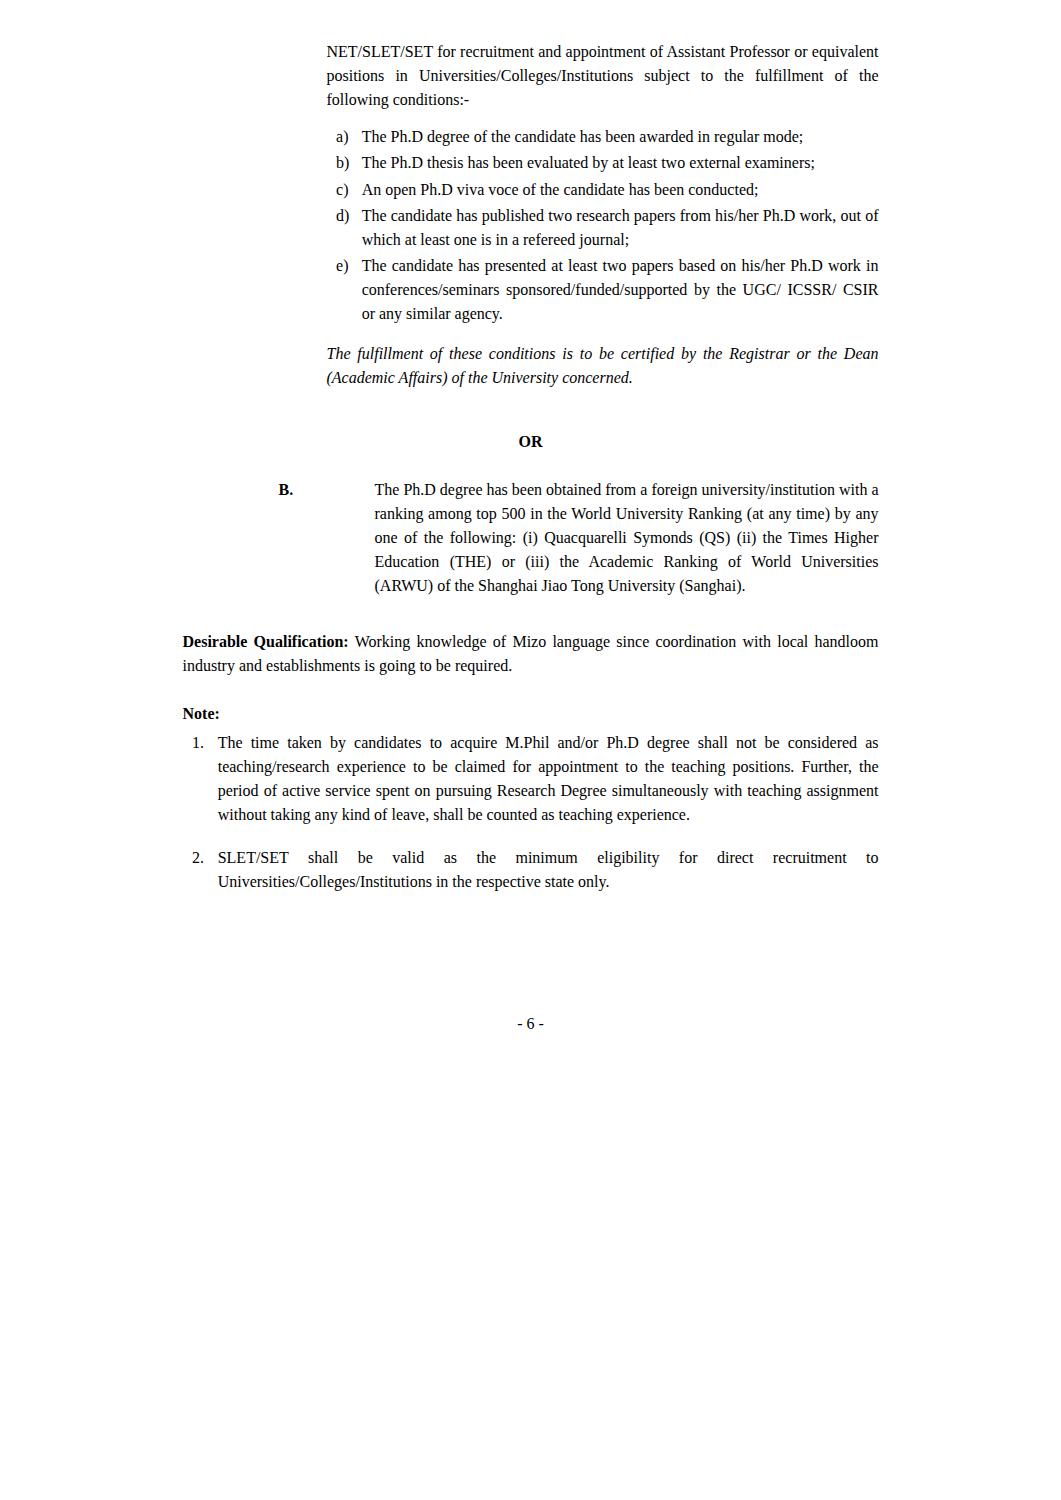NET/SLET/SET for recruitment and appointment of Assistant Professor or equivalent positions in Universities/Colleges/Institutions subject to the fulfillment of the following conditions:-
The Ph.D degree of the candidate has been awarded in regular mode;
The Ph.D thesis has been evaluated by at least two external examiners;
An open Ph.D viva voce of the candidate has been conducted;
The candidate has published two research papers from his/her Ph.D work, out of which at least one is in a refereed journal;
The candidate has presented at least two papers based on his/her Ph.D work in conferences/seminars sponsored/funded/supported by the UGC/ ICSSR/ CSIR or any similar agency.
The fulfillment of these conditions is to be certified by the Registrar or the Dean (Academic Affairs) of the University concerned.
OR
B.
The Ph.D degree has been obtained from a foreign university/institution with a ranking among top 500 in the World University Ranking (at any time) by any one of the following: (i) Quacquarelli Symonds (QS) (ii) the Times Higher Education (THE) or (iii) the Academic Ranking of World Universities (ARWU) of the Shanghai Jiao Tong University (Sanghai).
Desirable Qualification: Working knowledge of Mizo language since coordination with local handloom industry and establishments is going to be required.
Note:
The time taken by candidates to acquire M.Phil and/or Ph.D degree shall not be considered as teaching/research experience to be claimed for appointment to the teaching positions. Further, the period of active service spent on pursuing Research Degree simultaneously with teaching assignment without taking any kind of leave, shall be counted as teaching experience.
SLET/SET shall be valid as the minimum eligibility for direct recruitment to Universities/Colleges/Institutions in the respective state only.
- 6 -